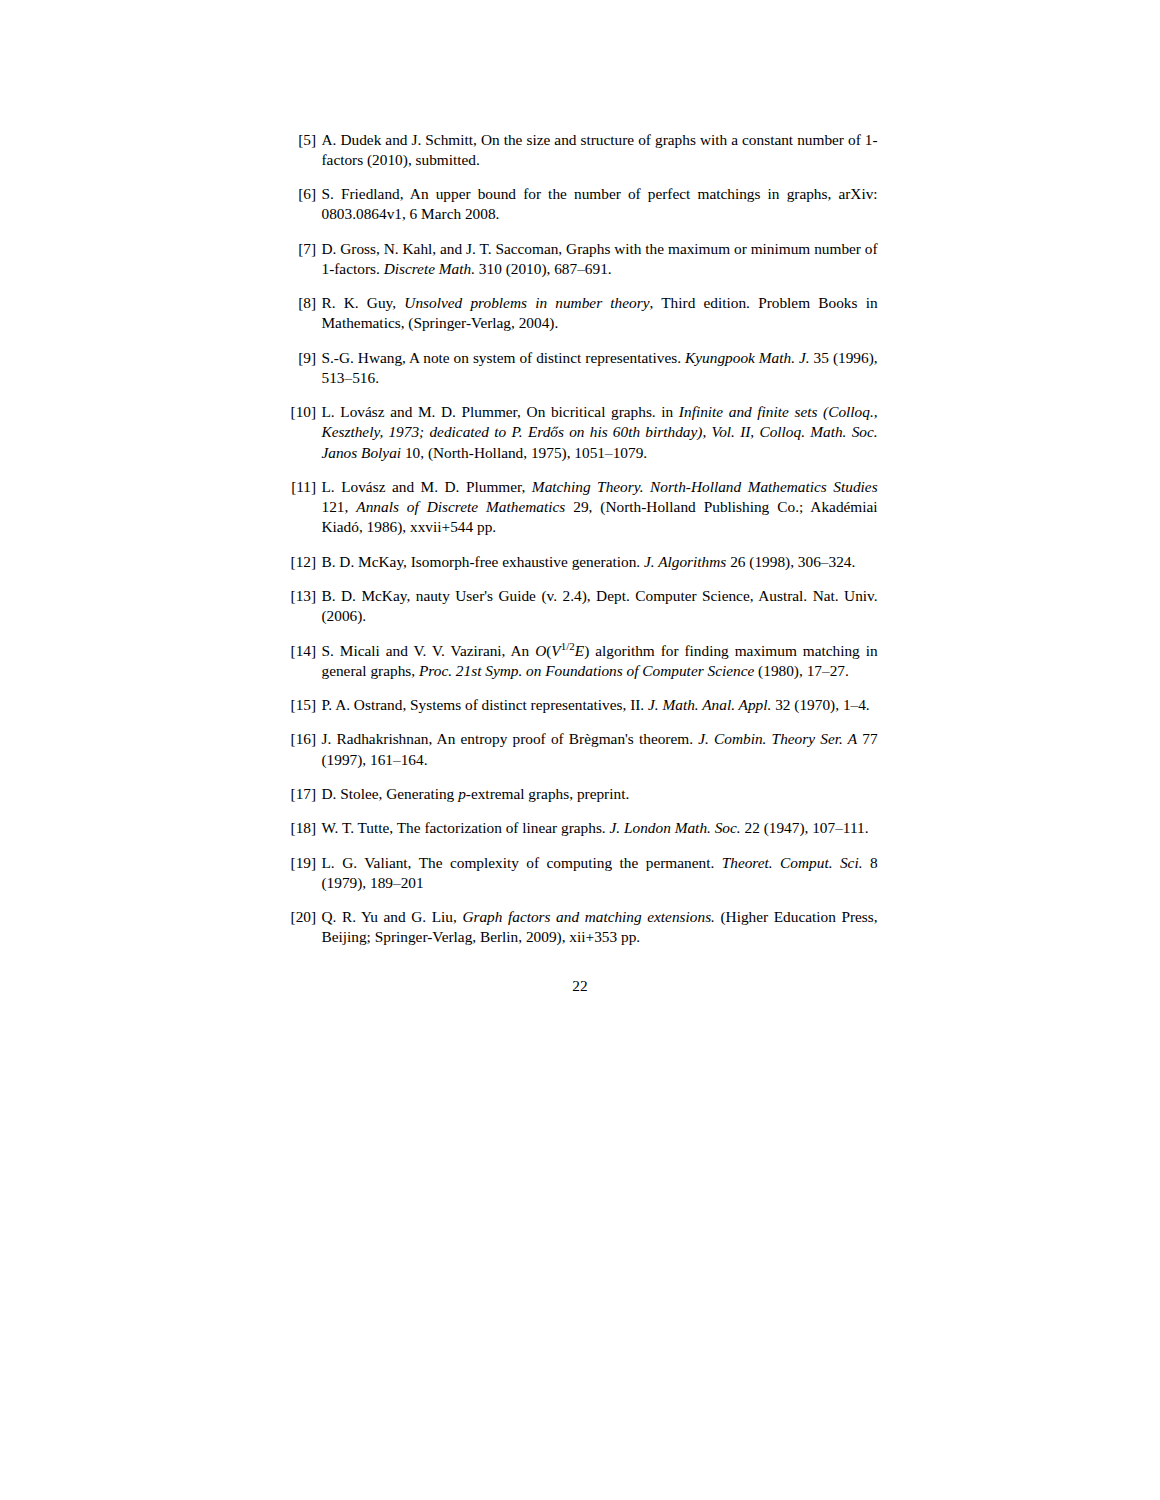[5] A. Dudek and J. Schmitt, On the size and structure of graphs with a constant number of 1-factors (2010), submitted.
[6] S. Friedland, An upper bound for the number of perfect matchings in graphs, arXiv: 0803.0864v1, 6 March 2008.
[7] D. Gross, N. Kahl, and J. T. Saccoman, Graphs with the maximum or minimum number of 1-factors. Discrete Math. 310 (2010), 687–691.
[8] R. K. Guy, Unsolved problems in number theory, Third edition. Problem Books in Mathematics, (Springer-Verlag, 2004).
[9] S.-G. Hwang, A note on system of distinct representatives. Kyungpook Math. J. 35 (1996), 513–516.
[10] L. Lovász and M. D. Plummer, On bicritical graphs. in Infinite and finite sets (Colloq., Keszthely, 1973; dedicated to P. Erdős on his 60th birthday), Vol. II, Colloq. Math. Soc. Janos Bolyai 10, (North-Holland, 1975), 1051–1079.
[11] L. Lovász and M. D. Plummer, Matching Theory. North-Holland Mathematics Studies 121, Annals of Discrete Mathematics 29, (North-Holland Publishing Co.; Akadémiai Kiadó, 1986), xxvii+544 pp.
[12] B. D. McKay, Isomorph-free exhaustive generation. J. Algorithms 26 (1998), 306–324.
[13] B. D. McKay, nauty User's Guide (v. 2.4), Dept. Computer Science, Austral. Nat. Univ. (2006).
[14] S. Micali and V. V. Vazirani, An O(V1/2E) algorithm for finding maximum matching in general graphs, Proc. 21st Symp. on Foundations of Computer Science (1980), 17–27.
[15] P. A. Ostrand, Systems of distinct representatives, II. J. Math. Anal. Appl. 32 (1970), 1–4.
[16] J. Radhakrishnan, An entropy proof of Brègman's theorem. J. Combin. Theory Ser. A 77 (1997), 161–164.
[17] D. Stolee, Generating p-extremal graphs, preprint.
[18] W. T. Tutte, The factorization of linear graphs. J. London Math. Soc. 22 (1947), 107–111.
[19] L. G. Valiant, The complexity of computing the permanent. Theoret. Comput. Sci. 8 (1979), 189–201
[20] Q. R. Yu and G. Liu, Graph factors and matching extensions. (Higher Education Press, Beijing; Springer-Verlag, Berlin, 2009), xii+353 pp.
22